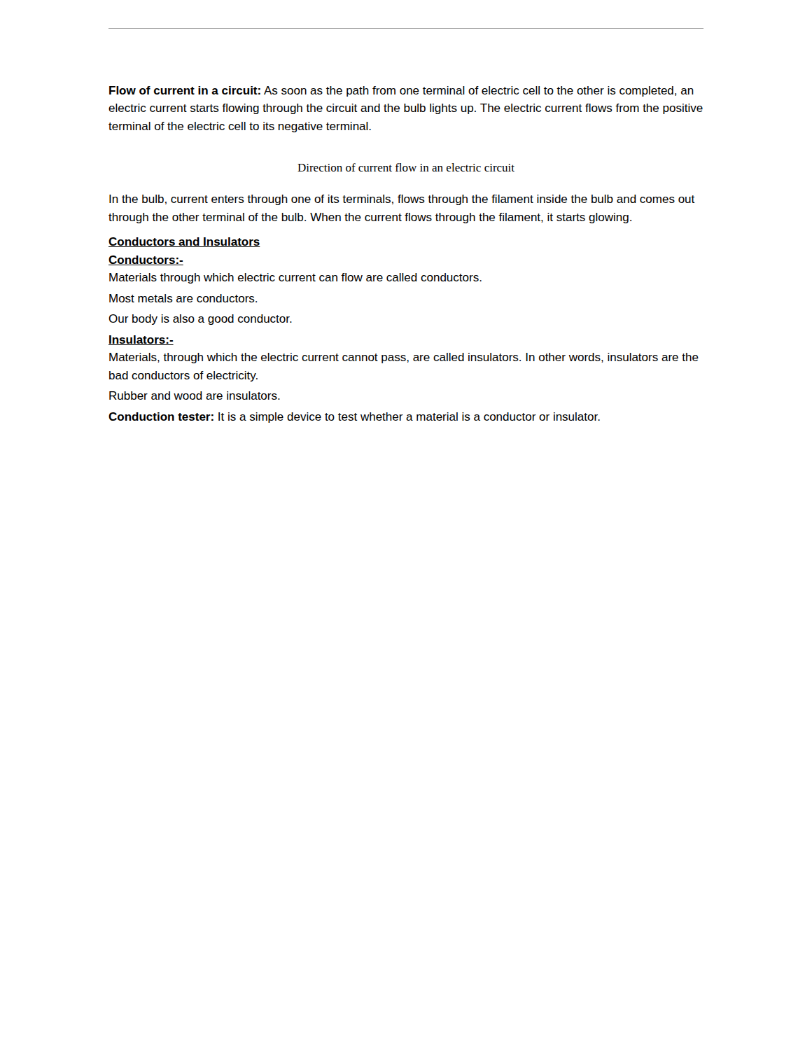Flow of current in a circuit: As soon as the path from one terminal of electric cell to the other is completed, an electric current starts flowing through the circuit and the bulb lights up. The electric current flows from the positive terminal of the electric cell to its negative terminal.
Direction of current flow in an electric circuit
In the bulb, current enters through one of its terminals, flows through the filament inside the bulb and comes out through the other terminal of the bulb. When the current flows through the filament, it starts glowing.
Conductors and Insulators
Conductors:-
Materials through which electric current can flow are called conductors.
Most metals are conductors.
Our body is also a good conductor.
Insulators:-
Materials, through which the electric current cannot pass, are called insulators. In other words, insulators are the bad conductors of electricity.
Rubber and wood are insulators.
Conduction tester: It is a simple device to test whether a material is a conductor or insulator.